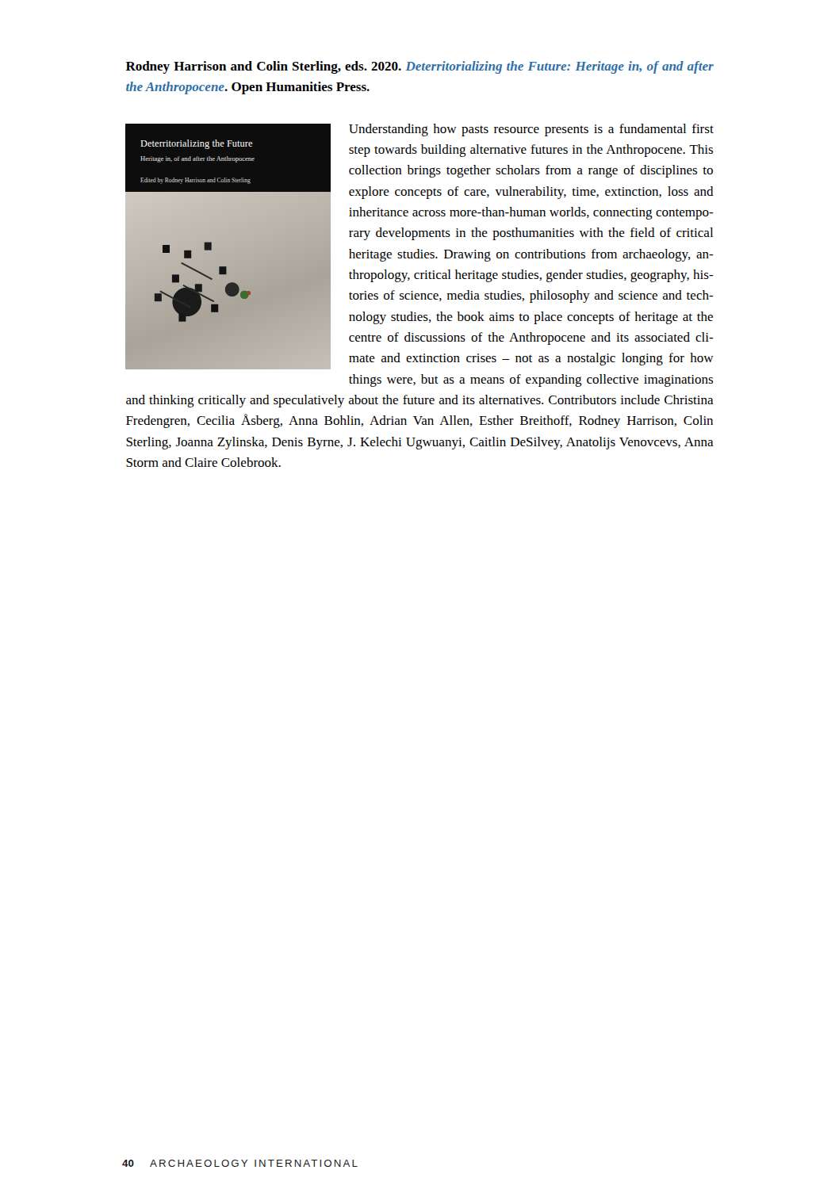Rodney Harrison and Colin Sterling, eds. 2020. Deterritorializing the Future: Heritage in, of and after the Anthropocene. Open Humanities Press.
Deterritorializing the Future
Heritage in, of and after the Anthropocene
Edited by Rodney Harrison and Colin Sterling
Understanding how pasts resource presents is a fundamental first step towards building alternative futures in the Anthropocene. This collection brings together scholars from a range of disciplines to explore concepts of care, vulnerability, time, extinction, loss and inheritance across more-than-human worlds, connecting contemporary developments in the posthumanities with the field of critical heritage studies. Drawing on contributions from archaeology, anthropology, critical heritage studies, gender studies, geography, histories of science, media studies, philosophy and science and technology studies, the book aims to place concepts of heritage at the centre of discussions of the Anthropocene and its associated climate and extinction crises – not as a nostalgic longing for how things were, but as a means of expanding collective imaginations and thinking critically and speculatively about the future and its alternatives. Contributors include Christina Fredengren, Cecilia Åsberg, Anna Bohlin, Adrian Van Allen, Esther Breithoff, Rodney Harrison, Colin Sterling, Joanna Zylinska, Denis Byrne, J. Kelechi Ugwuanyi, Caitlin DeSilvey, Anatolijs Venovcevs, Anna Storm and Claire Colebrook.
40 ARCHAEOLOGY INTERNATIONAL